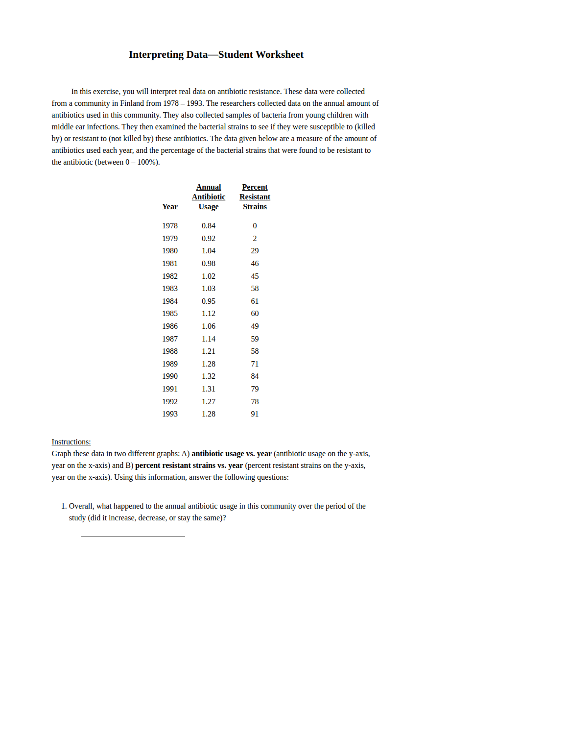Interpreting Data—Student Worksheet
In this exercise, you will interpret real data on antibiotic resistance. These data were collected from a community in Finland from 1978 – 1993. The researchers collected data on the annual amount of antibiotics used in this community. They also collected samples of bacteria from young children with middle ear infections. They then examined the bacterial strains to see if they were susceptible to (killed by) or resistant to (not killed by) these antibiotics. The data given below are a measure of the amount of antibiotics used each year, and the percentage of the bacterial strains that were found to be resistant to the antibiotic (between 0 – 100%).
| Year | Annual Antibiotic Usage | Percent Resistant Strains |
| --- | --- | --- |
| 1978 | 0.84 | 0 |
| 1979 | 0.92 | 2 |
| 1980 | 1.04 | 29 |
| 1981 | 0.98 | 46 |
| 1982 | 1.02 | 45 |
| 1983 | 1.03 | 58 |
| 1984 | 0.95 | 61 |
| 1985 | 1.12 | 60 |
| 1986 | 1.06 | 49 |
| 1987 | 1.14 | 59 |
| 1988 | 1.21 | 58 |
| 1989 | 1.28 | 71 |
| 1990 | 1.32 | 84 |
| 1991 | 1.31 | 79 |
| 1992 | 1.27 | 78 |
| 1993 | 1.28 | 91 |
Instructions:
Graph these data in two different graphs: A) antibiotic usage vs. year (antibiotic usage on the y-axis, year on the x-axis) and B) percent resistant strains vs. year (percent resistant strains on the y-axis, year on the x-axis). Using this information, answer the following questions:
Overall, what happened to the annual antibiotic usage in this community over the period of the study (did it increase, decrease, or stay the same)?